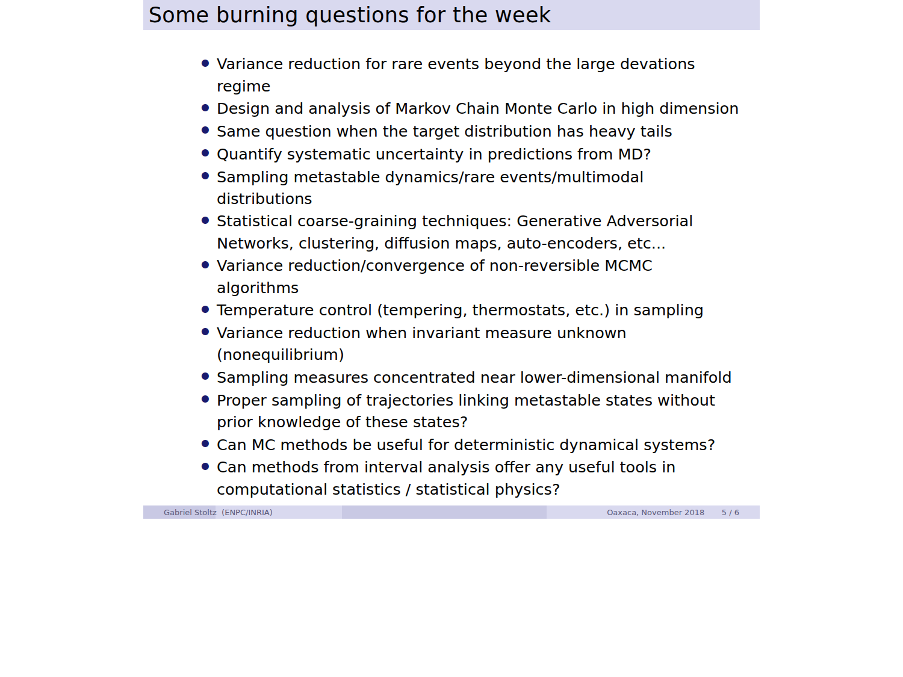Some burning questions for the week
Variance reduction for rare events beyond the large devations regime
Design and analysis of Markov Chain Monte Carlo in high dimension
Same question when the target distribution has heavy tails
Quantify systematic uncertainty in predictions from MD?
Sampling metastable dynamics/rare events/multimodal distributions
Statistical coarse-graining techniques: Generative Adversorial Networks, clustering, diffusion maps, auto-encoders, etc...
Variance reduction/convergence of non-reversible MCMC algorithms
Temperature control (tempering, thermostats, etc.) in sampling
Variance reduction when invariant measure unknown (nonequilibrium)
Sampling measures concentrated near lower-dimensional manifold
Proper sampling of trajectories linking metastable states without prior knowledge of these states?
Can MC methods be useful for deterministic dynamical systems?
Can methods from interval analysis offer any useful tools in computational statistics / statistical physics?
Gabriel Stoltz (ENPC/INRIA)
Oaxaca, November 20185 / 6